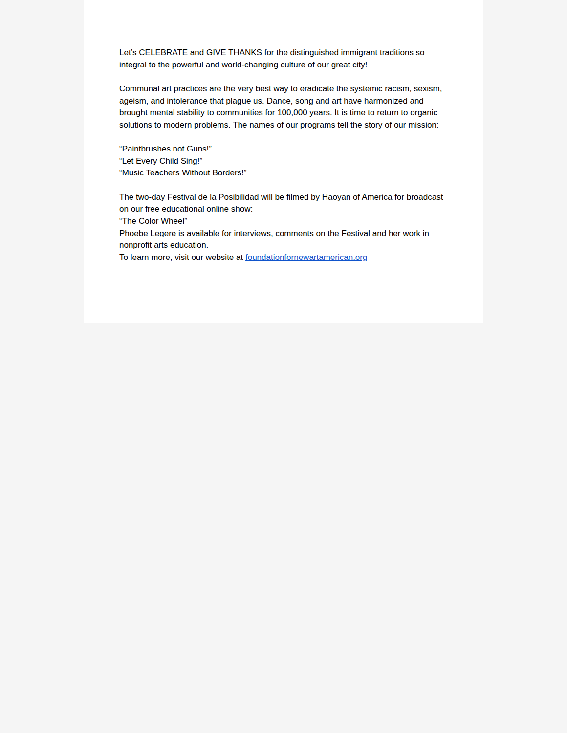Let’s CELEBRATE and GIVE THANKS for the distinguished immigrant traditions so integral to the powerful and world-changing culture of our great city!
Communal art practices are the very best way to eradicate the systemic racism, sexism, ageism, and intolerance that plague us. Dance, song and art have harmonized and brought mental stability to communities for 100,000 years. It is time to return to organic solutions to modern problems. The names of our programs tell the story of our mission:
“Paintbrushes not Guns!”
“Let Every Child Sing!”
“Music Teachers Without Borders!”
The two-day Festival de la Posibilidad will be filmed by Haoyan of America for broadcast on our free educational online show:
“The Color Wheel”
Phoebe Legere is available for interviews, comments on the Festival and her work in nonprofit arts education.
To learn more, visit our website at foundationfornewartamerican.org